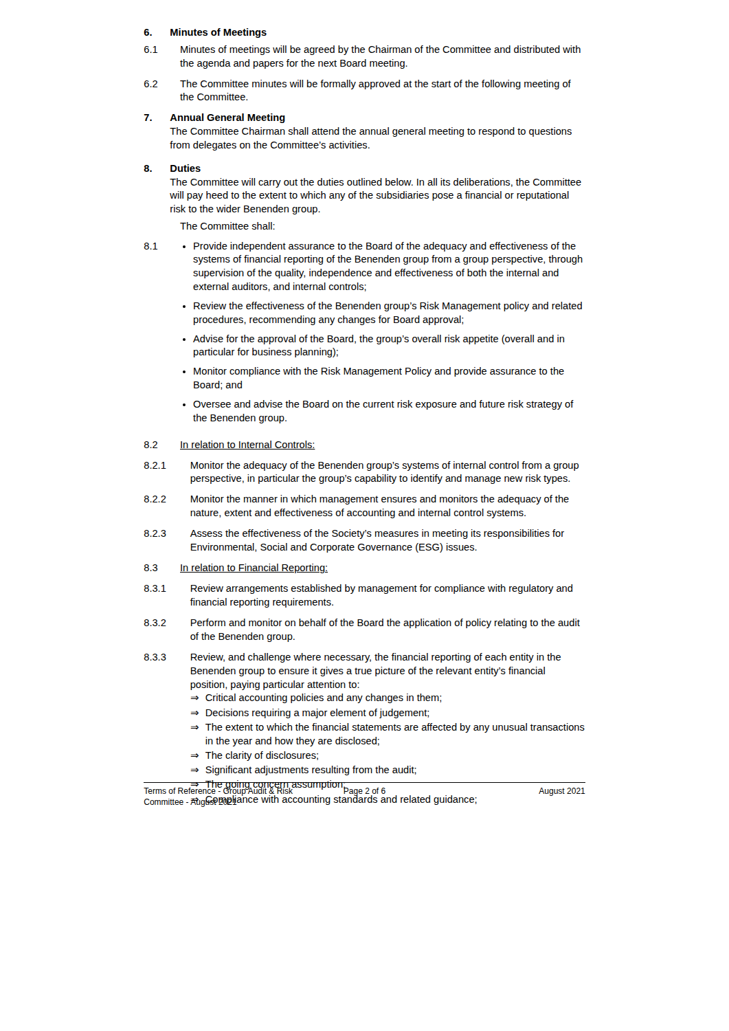6.
Minutes of Meetings
6.1
Minutes of meetings will be agreed by the Chairman of the Committee and distributed with the agenda and papers for the next Board meeting.
6.2
The Committee minutes will be formally approved at the start of the following meeting of the Committee.
7.
Annual General Meeting
The Committee Chairman shall attend the annual general meeting to respond to questions from delegates on the Committee’s activities.
8.
Duties
The Committee will carry out the duties outlined below. In all its deliberations, the Committee will pay heed to the extent to which any of the subsidiaries pose a financial or reputational risk to the wider Benenden group.
The Committee shall:
8.1
Provide independent assurance to the Board of the adequacy and effectiveness of the systems of financial reporting of the Benenden group from a group perspective, through supervision of the quality, independence and effectiveness of both the internal and external auditors, and internal controls;
Review the effectiveness of the Benenden group’s Risk Management policy and related procedures, recommending any changes for Board approval;
Advise for the approval of the Board, the group’s overall risk appetite (overall and in particular for business planning);
Monitor compliance with the Risk Management Policy and provide assurance to the Board; and
Oversee and advise the Board on the current risk exposure and future risk strategy of the Benenden group.
8.2
In relation to Internal Controls:
8.2.1
Monitor the adequacy of the Benenden group’s systems of internal control from a group perspective, in particular the group’s capability to identify and manage new risk types.
8.2.2
Monitor the manner in which management ensures and monitors the adequacy of the nature, extent and effectiveness of accounting and internal control systems.
8.2.3
Assess the effectiveness of the Society’s measures in meeting its responsibilities for Environmental, Social and Corporate Governance (ESG) issues.
8.3
In relation to Financial Reporting:
8.3.1
Review arrangements established by management for compliance with regulatory and financial reporting requirements.
8.3.2
Perform and monitor on behalf of the Board the application of policy relating to the audit of the Benenden group.
8.3.3
Review, and challenge where necessary, the financial reporting of each entity in the Benenden group to ensure it gives a true picture of the relevant entity’s financial position, paying particular attention to:
Critical accounting policies and any changes in them;
Decisions requiring a major element of judgement;
The extent to which the financial statements are affected by any unusual transactions in the year and how they are disclosed;
The clarity of disclosures;
Significant adjustments resulting from the audit;
The going concern assumption;
Compliance with accounting standards and related guidance;
Terms of Reference - Group Audit & Risk
Committee - August 2021
Page 2 of 6
August 2021